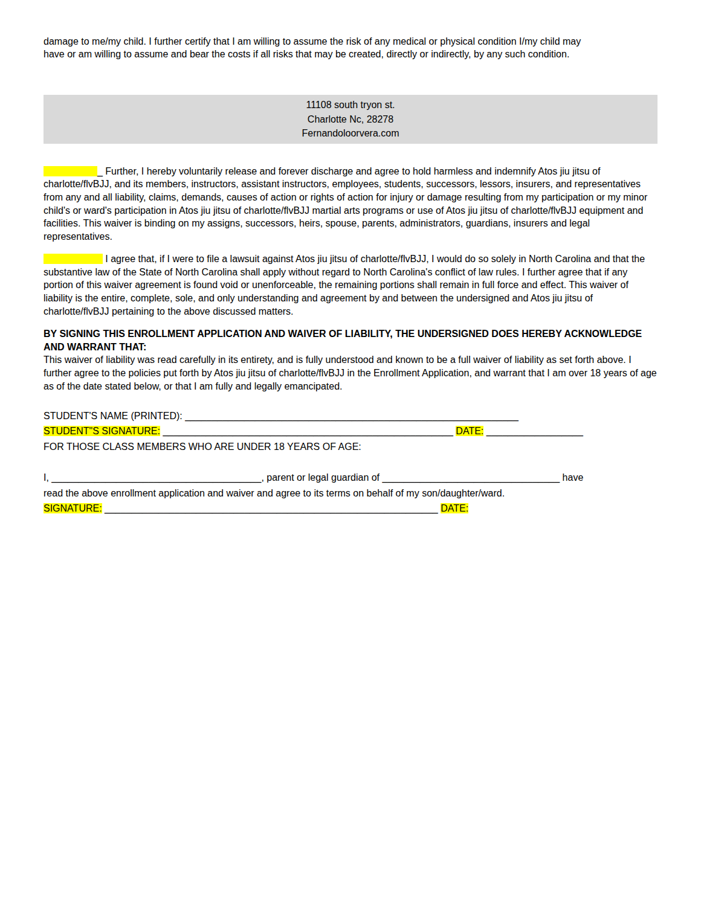damage to me/my child. I further certify that I am willing to assume the risk of any medical or physical condition I/my child may
have or am willing to assume and bear the costs if all risks that may be created, directly or indirectly, by any such condition.
11108 south tryon st.
Charlotte Nc, 28278
Fernandoloorvera.com
_ Further, I hereby voluntarily release and forever discharge and agree to hold harmless and indemnify Atos jiu jitsu of charlotte/flvBJJ, and its members, instructors, assistant instructors, employees, students, successors, lessors, insurers, and representatives from any and all liability, claims, demands, causes of action or rights of action for injury or damage resulting from my participation or my minor child's or ward's participation in Atos jiu jitsu of charlotte/flvBJJ martial arts programs or use of Atos jiu jitsu of charlotte/flvBJJ equipment and facilities. This waiver is binding on my assigns, successors, heirs, spouse, parents, administrators, guardians, insurers and legal representatives.
I agree that, if I were to file a lawsuit against Atos jiu jitsu of charlotte/flvBJJ, I would do so solely in North Carolina and that the substantive law of the State of North Carolina shall apply without regard to North Carolina's conflict of law rules. I further agree that if any portion of this waiver agreement is found void or unenforceable, the remaining portions shall remain in full force and effect. This waiver of liability is the entire, complete, sole, and only understanding and agreement by and between the undersigned and Atos jiu jitsu of charlotte/flvBJJ pertaining to the above discussed matters.
BY SIGNING THIS ENROLLMENT APPLICATION AND WAIVER OF LIABILITY, THE UNDERSIGNED DOES HEREBY ACKNOWLEDGE AND WARRANT THAT:
This waiver of liability was read carefully in its entirety, and is fully understood and known to be a full waiver of liability as set forth above. I further agree to the policies put forth by Atos jiu jitsu of charlotte/flvBJJ in the Enrollment Application, and warrant that I am over 18 years of age as of the date stated below, or that I am fully and legally emancipated.
STUDENT'S NAME (PRINTED): ______________________________________________________________
STUDENT"S SIGNATURE: ______________________________________________________ DATE: __________________
FOR THOSE CLASS MEMBERS WHO ARE UNDER 18 YEARS OF AGE:
I, _______________________________________, parent or legal guardian of _________________________________ have
read the above enrollment application and waiver and agree to its terms on behalf of my son/daughter/ward.
SIGNATURE: ______________________________________________________________ DATE: